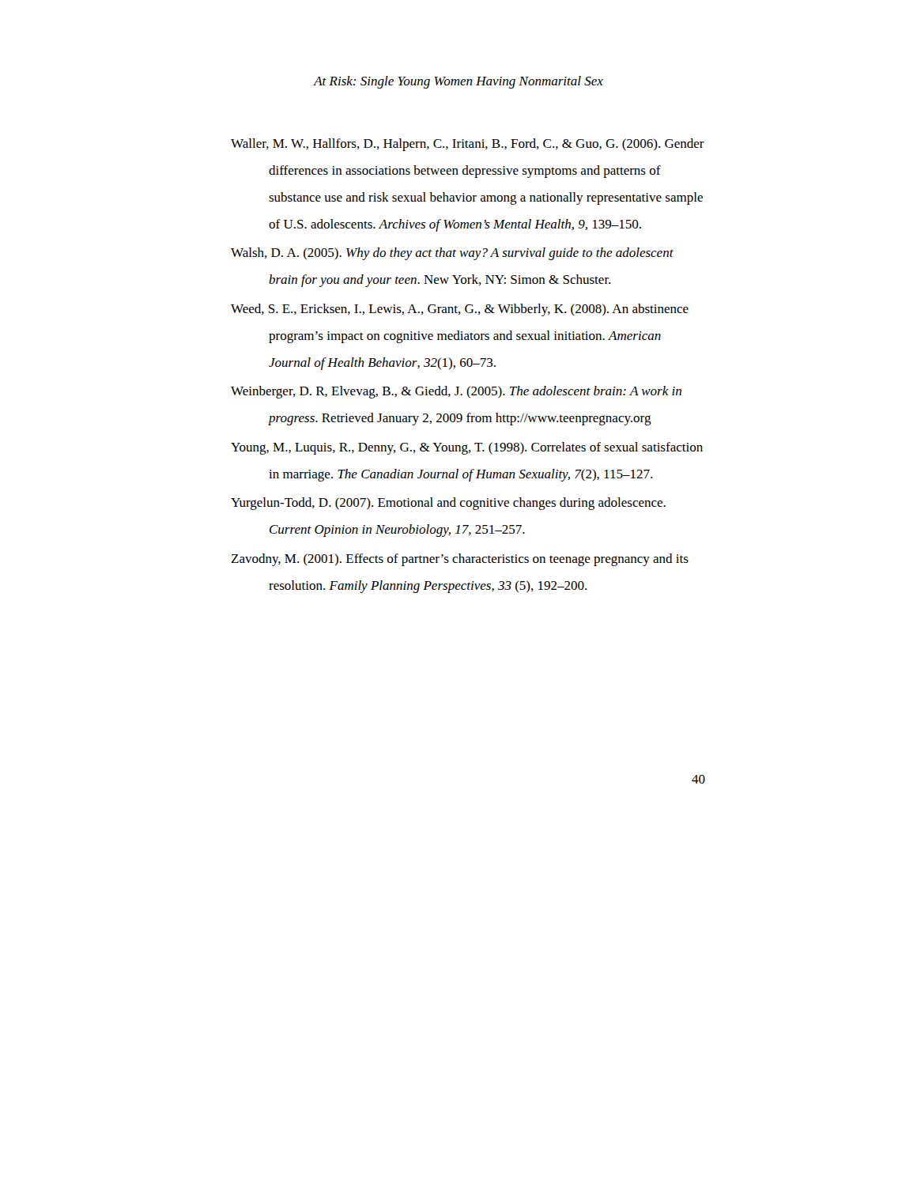At Risk: Single Young Women Having Nonmarital Sex
Waller, M. W., Hallfors, D., Halpern, C., Iritani, B., Ford, C., & Guo, G. (2006). Gender differences in associations between depressive symptoms and patterns of substance use and risk sexual behavior among a nationally representative sample of U.S. adolescents. Archives of Women’s Mental Health, 9, 139–150.
Walsh, D. A. (2005). Why do they act that way? A survival guide to the adolescent brain for you and your teen. New York, NY: Simon & Schuster.
Weed, S. E., Ericksen, I., Lewis, A., Grant, G., & Wibberly, K. (2008). An abstinence program’s impact on cognitive mediators and sexual initiation. American Journal of Health Behavior, 32(1), 60–73.
Weinberger, D. R, Elvevag, B., & Giedd, J. (2005). The adolescent brain: A work in progress. Retrieved January 2, 2009 from http://www.teenpregnacy.org
Young, M., Luquis, R., Denny, G., & Young, T. (1998). Correlates of sexual satisfaction in marriage. The Canadian Journal of Human Sexuality, 7(2), 115–127.
Yurgelun-Todd, D. (2007). Emotional and cognitive changes during adolescence. Current Opinion in Neurobiology, 17, 251–257.
Zavodny, M. (2001). Effects of partner’s characteristics on teenage pregnancy and its resolution. Family Planning Perspectives, 33 (5), 192–200.
40